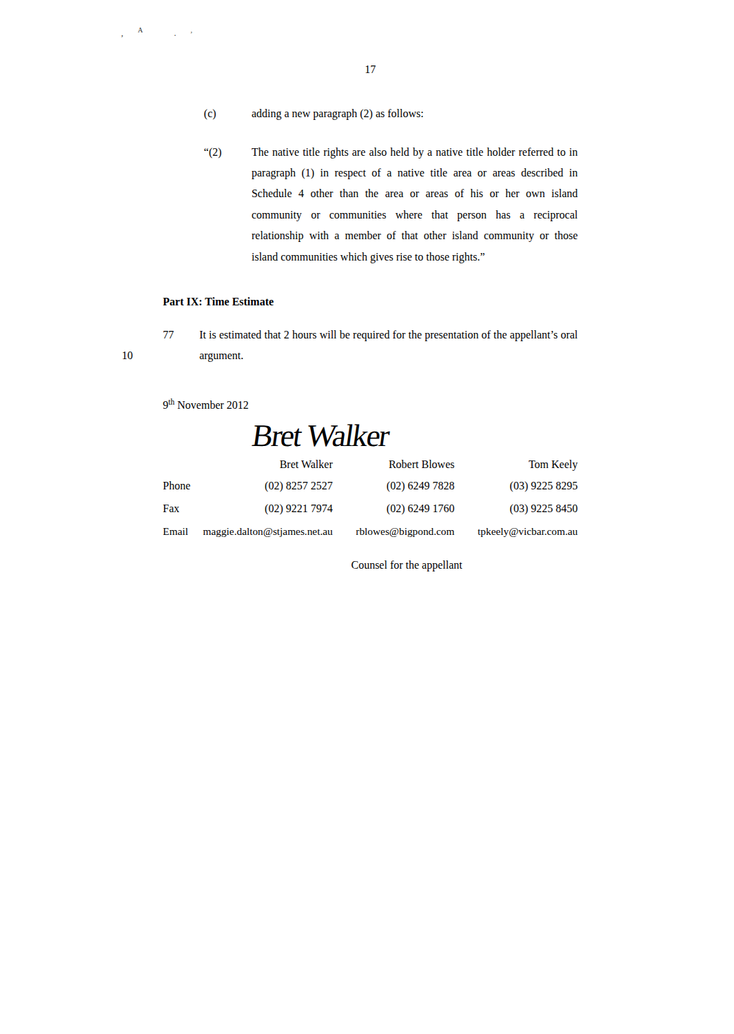,A .,
17
(c)
adding a new paragraph (2) as follows:
“(2)
The native title rights are also held by a native title holder referred to in paragraph (1) in respect of a native title area or areas described in Schedule 4 other than the area or areas of his or her own island community or communities where that person has a reciprocal relationship with a member of that other island community or those island communities which gives rise to those rights.”
Part IX: Time Estimate
10
77
It is estimated that 2 hours will be required for the presentation of the appellant’s oral argument.
9th November 2012
Bret Walker
| | Bret Walker | Robert Blowes | Tom Keely |
| Phone | (02) 8257 2527 | (02) 6249 7828 | (03) 9225 8295 |
| Fax | (02) 9221 7974 | (02) 6249 1760 | (03) 9225 8450 |
| Email | maggie.dalton@stjames.net.au | rblowes@bigpond.com | tpkeely@vicbar.com.au |
Counsel for the appellant